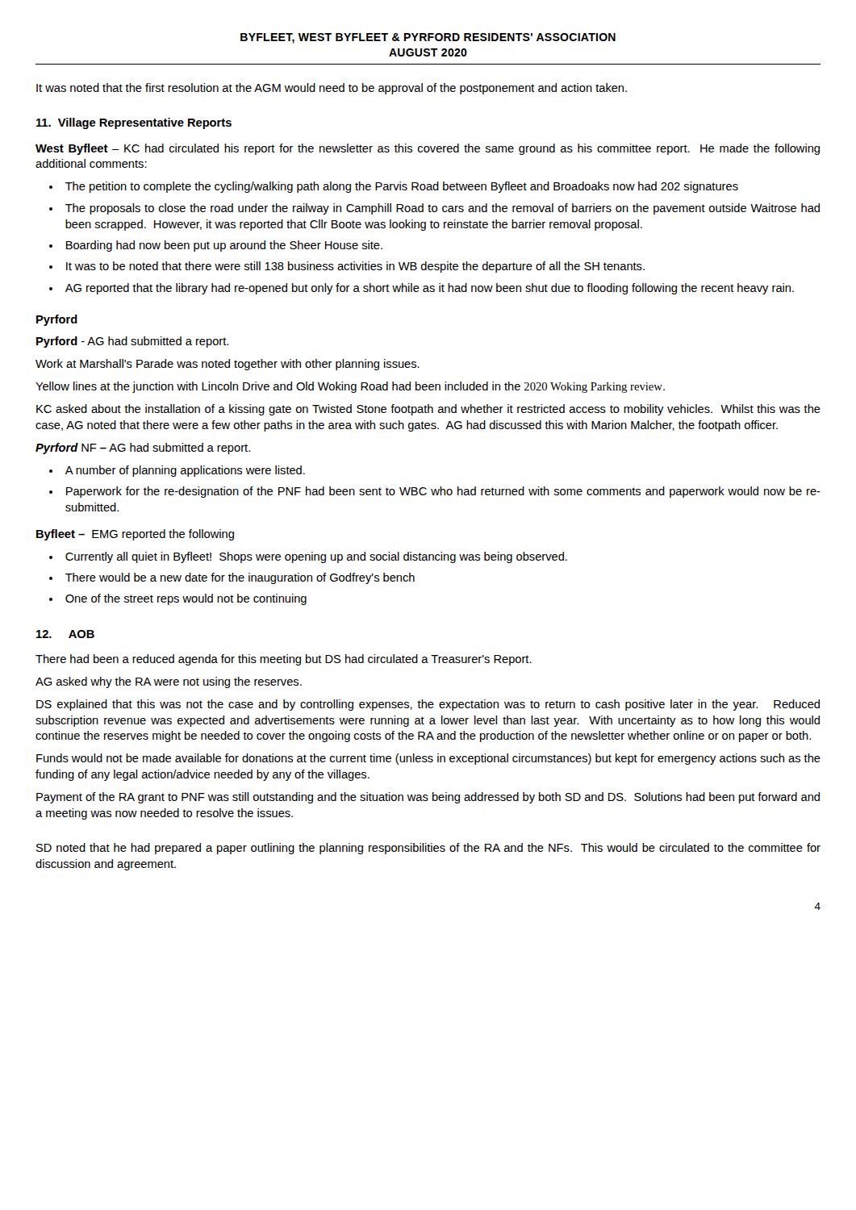BYFLEET, WEST BYFLEET & PYRFORD RESIDENTS' ASSOCIATION
AUGUST 2020
It was noted that the first resolution at the AGM would need to be approval of the postponement and action taken.
11. Village Representative Reports
West Byfleet – KC had circulated his report for the newsletter as this covered the same ground as his committee report. He made the following additional comments:
The petition to complete the cycling/walking path along the Parvis Road between Byfleet and Broadoaks now had 202 signatures
The proposals to close the road under the railway in Camphill Road to cars and the removal of barriers on the pavement outside Waitrose had been scrapped. However, it was reported that Cllr Boote was looking to reinstate the barrier removal proposal.
Boarding had now been put up around the Sheer House site.
It was to be noted that there were still 138 business activities in WB despite the departure of all the SH tenants.
AG reported that the library had re-opened but only for a short while as it had now been shut due to flooding following the recent heavy rain.
Pyrford
Pyrford - AG had submitted a report.
Work at Marshall's Parade was noted together with other planning issues.
Yellow lines at the junction with Lincoln Drive and Old Woking Road had been included in the 2020 Woking Parking review.
KC asked about the installation of a kissing gate on Twisted Stone footpath and whether it restricted access to mobility vehicles. Whilst this was the case, AG noted that there were a few other paths in the area with such gates. AG had discussed this with Marion Malcher, the footpath officer.
Pyrford NF – AG had submitted a report.
A number of planning applications were listed.
Paperwork for the re-designation of the PNF had been sent to WBC who had returned with some comments and paperwork would now be re-submitted.
Byfleet – EMG reported the following
Currently all quiet in Byfleet! Shops were opening up and social distancing was being observed.
There would be a new date for the inauguration of Godfrey's bench
One of the street reps would not be continuing
12. AOB
There had been a reduced agenda for this meeting but DS had circulated a Treasurer's Report.
AG asked why the RA were not using the reserves.
DS explained that this was not the case and by controlling expenses, the expectation was to return to cash positive later in the year. Reduced subscription revenue was expected and advertisements were running at a lower level than last year. With uncertainty as to how long this would continue the reserves might be needed to cover the ongoing costs of the RA and the production of the newsletter whether online or on paper or both.
Funds would not be made available for donations at the current time (unless in exceptional circumstances) but kept for emergency actions such as the funding of any legal action/advice needed by any of the villages.
Payment of the RA grant to PNF was still outstanding and the situation was being addressed by both SD and DS. Solutions had been put forward and a meeting was now needed to resolve the issues.
SD noted that he had prepared a paper outlining the planning responsibilities of the RA and the NFs. This would be circulated to the committee for discussion and agreement.
4